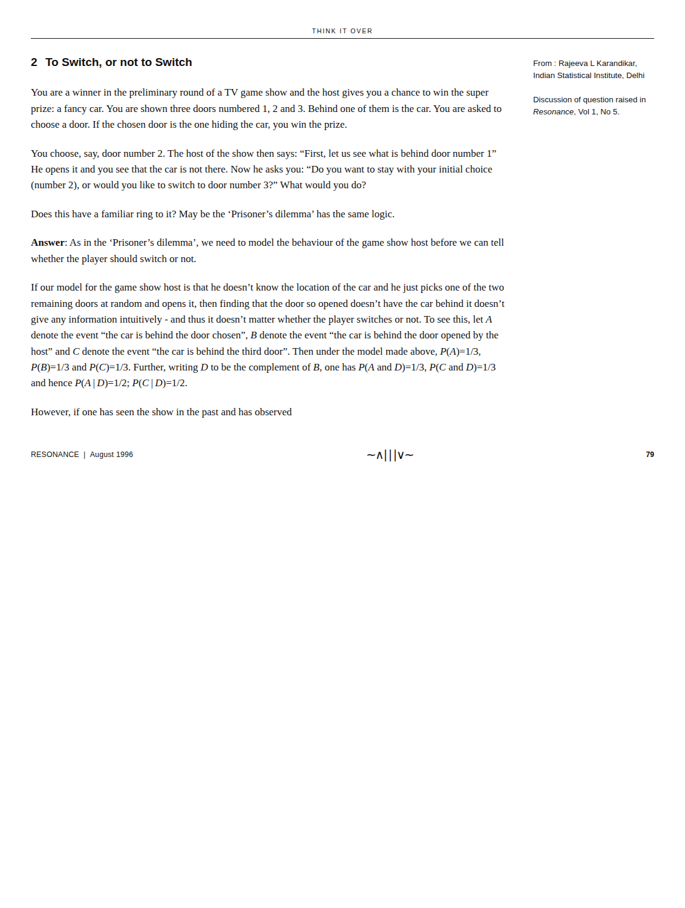Think it over
2 To Switch, or not to Switch
You are a winner in the preliminary round of a TV game show and the host gives you a chance to win the super prize: a fancy car. You are shown three doors numbered 1, 2 and 3. Behind one of them is the car. You are asked to choose a door. If the chosen door is the one hiding the car, you win the prize.
You choose, say, door number 2. The host of the show then says: “First, let us see what is behind door number 1” He opens it and you see that the car is not there. Now he asks you: “Do you want to stay with your initial choice (number 2), or would you like to switch to door number 3?” What would you do?
Does this have a familiar ring to it? May be the ‘Prisoner’s dilemma’ has the same logic.
Answer: As in the ‘Prisoner’s dilemma’, we need to model the behaviour of the game show host before we can tell whether the player should switch or not.
If our model for the game show host is that he doesn’t know the location of the car and he just picks one of the two remaining doors at random and opens it, then finding that the door so opened doesn’t have the car behind it doesn’t give any information intuitively - and thus it doesn’t matter whether the player switches or not. To see this, let A denote the event “the car is behind the door chosen”, B denote the event “the car is behind the door opened by the host” and C denote the event “the car is behind the third door”. Then under the model made above, P(A)=1/3, P(B)=1/3 and P(C)=1/3. Further, writing D to be the complement of B, one has P(A and D)=1/3, P(C and D)=1/3 and hence P(A | D)=1/2; P(C | D)=1/2.
However, if one has seen the show in the past and has observed
From : Rajeeva L Karandikar, Indian Statistical Institute, Delhi
Discussion of question raised in Resonance, Vol 1, No 5.
RESONANCE | August 1996
∼∧∣∣∣∨∼
79